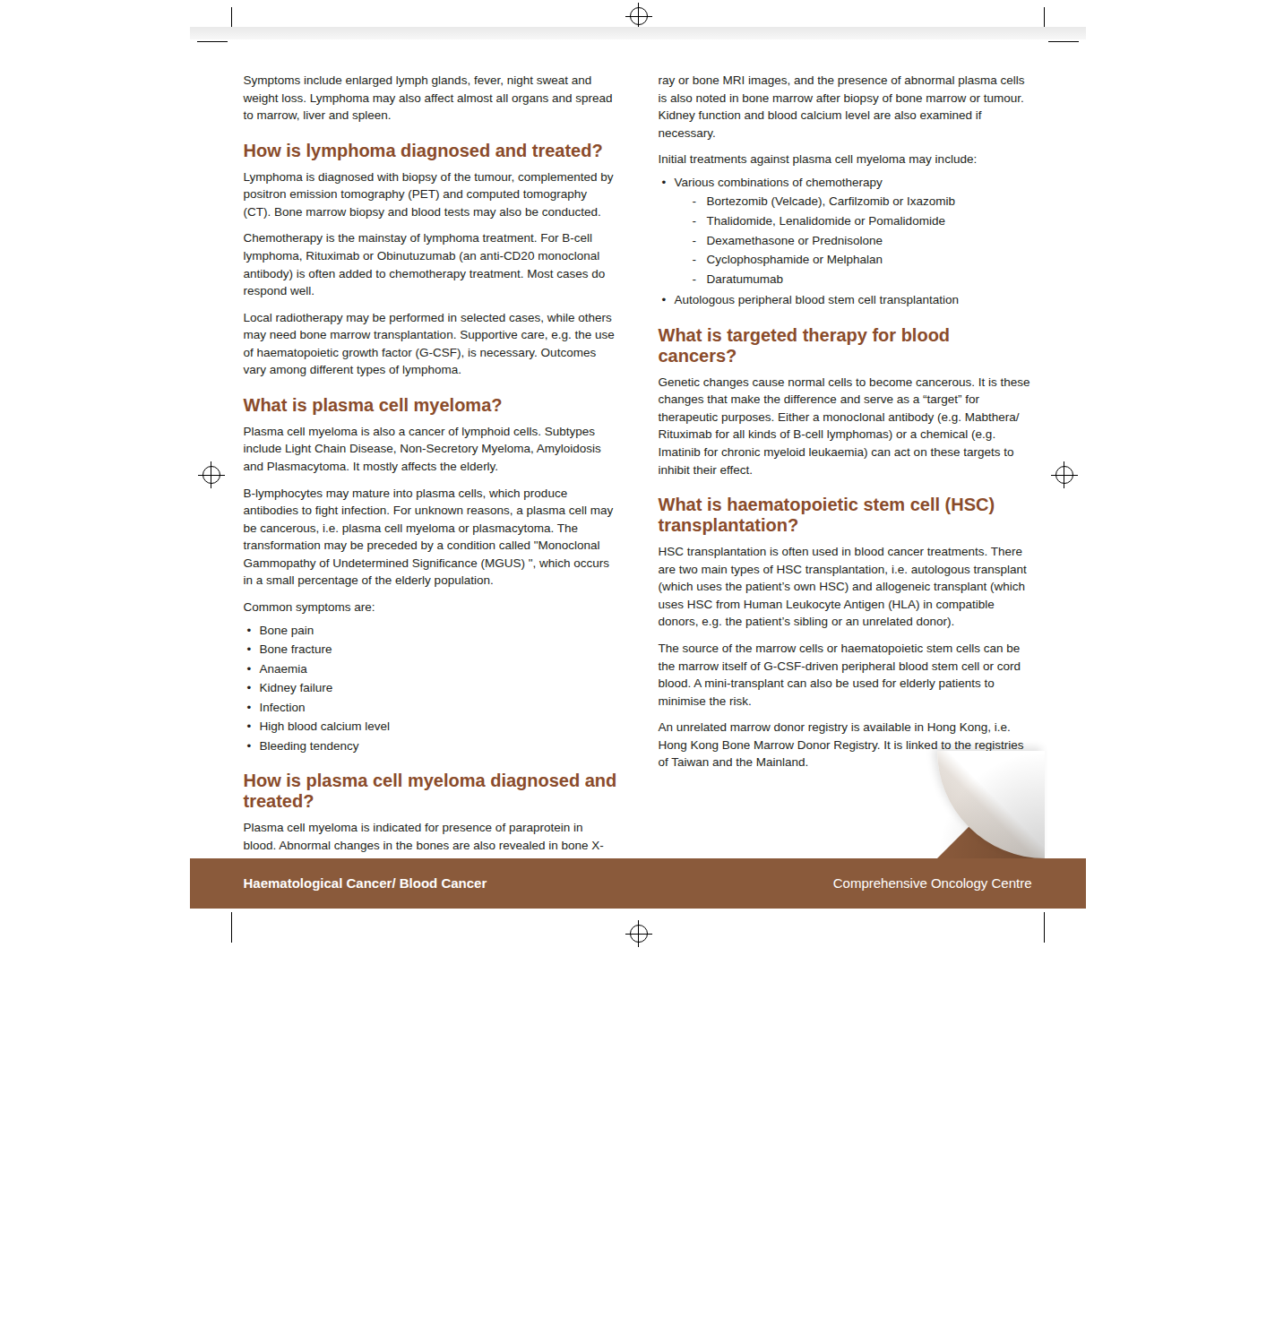Symptoms include enlarged lymph glands, fever, night sweat and weight loss. Lymphoma may also affect almost all organs and spread to marrow, liver and spleen.
How is lymphoma diagnosed and treated?
Lymphoma is diagnosed with biopsy of the tumour, complemented by positron emission tomography (PET) and computed tomography (CT). Bone marrow biopsy and blood tests may also be conducted.
Chemotherapy is the mainstay of lymphoma treatment. For B-cell lymphoma, Rituximab or Obinutuzumab (an anti-CD20 monoclonal antibody) is often added to chemotherapy treatment. Most cases do respond well.
Local radiotherapy may be performed in selected cases, while others may need bone marrow transplantation. Supportive care, e.g. the use of haematopoietic growth factor (G-CSF), is necessary. Outcomes vary among different types of lymphoma.
What is plasma cell myeloma?
Plasma cell myeloma is also a cancer of lymphoid cells. Subtypes include Light Chain Disease, Non-Secretory Myeloma, Amyloidosis and Plasmacytoma. It mostly affects the elderly.
B-lymphocytes may mature into plasma cells, which produce antibodies to fight infection. For unknown reasons, a plasma cell may be cancerous, i.e. plasma cell myeloma or plasmacytoma. The transformation may be preceded by a condition called "Monoclonal Gammopathy of Undetermined Significance (MGUS) ", which occurs in a small percentage of the elderly population.
Common symptoms are:
Bone pain
Bone fracture
Anaemia
Kidney failure
Infection
High blood calcium level
Bleeding tendency
How is plasma cell myeloma diagnosed and treated?
Plasma cell myeloma is indicated for presence of paraprotein in blood. Abnormal changes in the bones are also revealed in bone X-ray or bone MRI images, and the presence of abnormal plasma cells is also noted in bone marrow after biopsy of bone marrow or tumour. Kidney function and blood calcium level are also examined if necessary.
Initial treatments against plasma cell myeloma may include:
Various combinations of chemotherapy
Bortezomib (Velcade), Carfilzomib or Ixazomib
Thalidomide, Lenalidomide or Pomalidomide
Dexamethasone or Prednisolone
Cyclophosphamide or Melphalan
Daratumumab
Autologous peripheral blood stem cell transplantation
What is targeted therapy for blood cancers?
Genetic changes cause normal cells to become cancerous. It is these changes that make the difference and serve as a “target” for therapeutic purposes. Either a monoclonal antibody (e.g. Mabthera/ Rituximab for all kinds of B-cell lymphomas) or a chemical (e.g. Imatinib for chronic myeloid leukaemia) can act on these targets to inhibit their effect.
What is haematopoietic stem cell (HSC) transplantation?
HSC transplantation is often used in blood cancer treatments. There are two main types of HSC transplantation, i.e. autologous transplant (which uses the patient’s own HSC) and allogeneic transplant (which uses HSC from Human Leukocyte Antigen (HLA) in compatible donors, e.g. the patient’s sibling or an unrelated donor).
The source of the marrow cells or haematopoietic stem cells can be the marrow itself of G-CSF-driven peripheral blood stem cell or cord blood. A mini-transplant can also be used for elderly patients to minimise the risk.
An unrelated marrow donor registry is available in Hong Kong, i.e. Hong Kong Bone Marrow Donor Registry. It is linked to the registries of Taiwan and the Mainland.
Haematological Cancer/ Blood Cancer
Comprehensive Oncology Centre